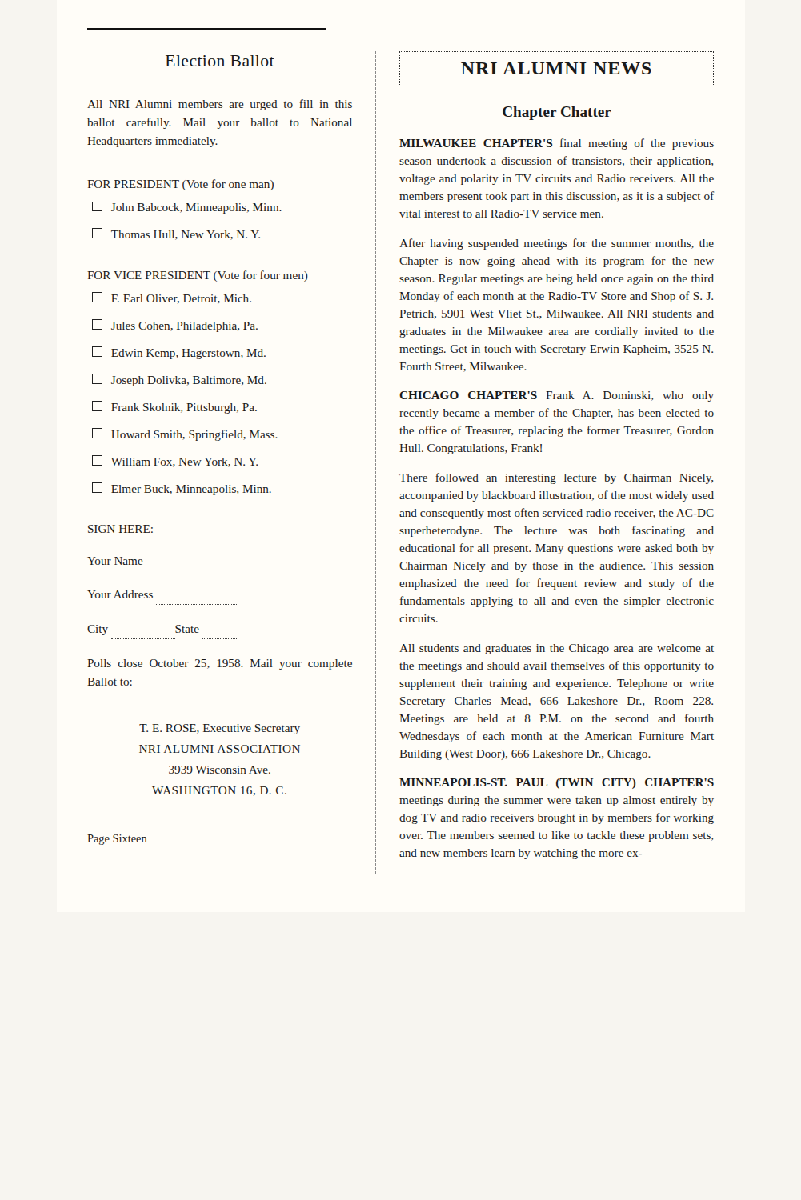Election Ballot
All NRI Alumni members are urged to fill in this ballot carefully. Mail your ballot to National Headquarters immediately.
FOR PRESIDENT (Vote for one man)
John Babcock, Minneapolis, Minn.
Thomas Hull, New York, N. Y.
FOR VICE PRESIDENT (Vote for four men)
F. Earl Oliver, Detroit, Mich.
Jules Cohen, Philadelphia, Pa.
Edwin Kemp, Hagerstown, Md.
Joseph Dolivka, Baltimore, Md.
Frank Skolnik, Pittsburgh, Pa.
Howard Smith, Springfield, Mass.
William Fox, New York, N. Y.
Elmer Buck, Minneapolis, Minn.
SIGN HERE:
Your Name
Your Address
City State
Polls close October 25, 1958. Mail your complete Ballot to:
T. E. ROSE, Executive Secretary
NRI ALUMNI ASSOCIATION
3939 Wisconsin Ave.
WASHINGTON 16, D. C.
Page Sixteen
NRI ALUMNI NEWS
Chapter Chatter
MILWAUKEE CHAPTER'S final meeting of the previous season undertook a discussion of transistors, their application, voltage and polarity in TV circuits and Radio receivers. All the members present took part in this discussion, as it is a subject of vital interest to all Radio-TV service men.
After having suspended meetings for the summer months, the Chapter is now going ahead with its program for the new season. Regular meetings are being held once again on the third Monday of each month at the Radio-TV Store and Shop of S. J. Petrich, 5901 West Vliet St., Milwaukee. All NRI students and graduates in the Milwaukee area are cordially invited to the meetings. Get in touch with Secretary Erwin Kapheim, 3525 N. Fourth Street, Milwaukee.
CHICAGO CHAPTER'S Frank A. Dominski, who only recently became a member of the Chapter, has been elected to the office of Treasurer, replacing the former Treasurer, Gordon Hull. Congratulations, Frank!
There followed an interesting lecture by Chairman Nicely, accompanied by blackboard illustration, of the most widely used and consequently most often serviced radio receiver, the AC-DC superheterodyne. The lecture was both fascinating and educational for all present. Many questions were asked both by Chairman Nicely and by those in the audience. This session emphasized the need for frequent review and study of the fundamentals applying to all and even the simpler electronic circuits.
All students and graduates in the Chicago area are welcome at the meetings and should avail themselves of this opportunity to supplement their training and experience. Telephone or write Secretary Charles Mead, 666 Lakeshore Dr., Room 228. Meetings are held at 8 P.M. on the second and fourth Wednesdays of each month at the American Furniture Mart Building (West Door), 666 Lakeshore Dr., Chicago.
MINNEAPOLIS-ST. PAUL (TWIN CITY) CHAPTER'S meetings during the summer were taken up almost entirely by dog TV and radio receivers brought in by members for working over. The members seemed to like to tackle these problem sets, and new members learn by watching the more ex-